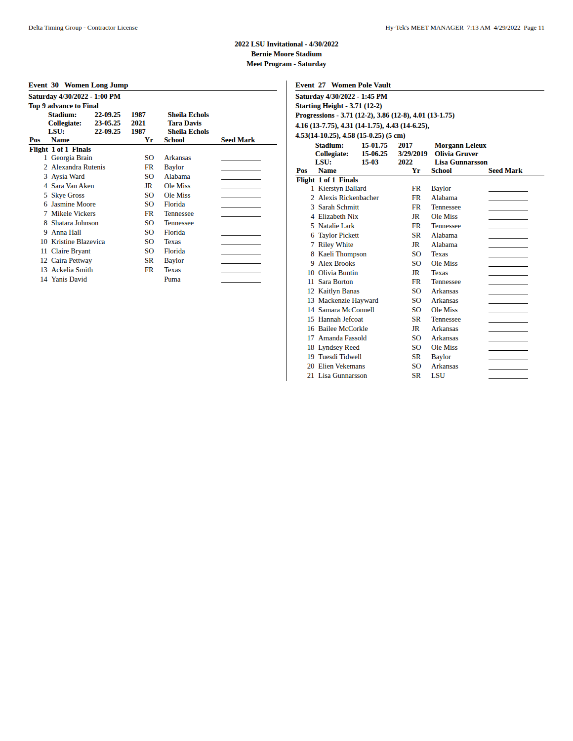Delta Timing Group - Contractor License
Hy-Tek's MEET MANAGER 7:13 AM 4/29/2022 Page 11
2022 LSU Invitational - 4/30/2022
Bernie Moore Stadium
Meet Program - Saturday
Event 30 Women Long Jump
Saturday 4/30/2022 - 1:00 PM
Top 9 advance to Final
| Stadium: | 22-09.25 | 1987 | Sheila Echols |
| Collegiate: | 23-05.25 | 2021 | Tara Davis |
| LSU: | 22-09.25 | 1987 | Sheila Echols |
| Pos | Name | Yr | School | Seed Mark |
| Flight 1 of 1 Finals |
| 1 | Georgia Brain | SO | Arkansas | |
| 2 | Alexandra Rutenis | FR | Baylor | |
| 3 | Aysia Ward | SO | Alabama | |
| 4 | Sara Van Aken | JR | Ole Miss | |
| 5 | Skye Gross | SO | Ole Miss | |
| 6 | Jasmine Moore | SO | Florida | |
| 7 | Mikele Vickers | FR | Tennessee | |
| 8 | Shatara Johnson | SO | Tennessee | |
| 9 | Anna Hall | SO | Florida | |
| 10 | Kristine Blazevica | SO | Texas | |
| 11 | Claire Bryant | SO | Florida | |
| 12 | Caira Pettway | SR | Baylor | |
| 13 | Ackelia Smith | FR | Texas | |
| 14 | Yanis David | | Puma | |
Event 27 Women Pole Vault
Saturday 4/30/2022 - 1:45 PM
Starting Height - 3.71 (12-2)
Progressions - 3.71 (12-2), 3.86 (12-8), 4.01 (13-1.75)
4.16 (13-7.75), 4.31 (14-1.75), 4.43 (14-6.25),
4.53(14-10.25), 4.58 (15-0.25) (5 cm)
| Stadium: | 15-01.75 | 2017 | Morgann Leleux |
| Collegiate: | 15-06.25 | 3/29/2019 | Olivia Gruver |
| LSU: | 15-03 | 2022 | Lisa Gunnarsson |
| Pos | Name | Yr | School | Seed Mark |
| Flight 1 of 1 Finals |
| 1 | Kierstyn Ballard | FR | Baylor | |
| 2 | Alexis Rickenbacher | FR | Alabama | |
| 3 | Sarah Schmitt | FR | Tennessee | |
| 4 | Elizabeth Nix | JR | Ole Miss | |
| 5 | Natalie Lark | FR | Tennessee | |
| 6 | Taylor Pickett | SR | Alabama | |
| 7 | Riley White | JR | Alabama | |
| 8 | Kaeli Thompson | SO | Texas | |
| 9 | Alex Brooks | SO | Ole Miss | |
| 10 | Olivia Buntin | JR | Texas | |
| 11 | Sara Borton | FR | Tennessee | |
| 12 | Kaitlyn Banas | SO | Arkansas | |
| 13 | Mackenzie Hayward | SO | Arkansas | |
| 14 | Samara McConnell | SO | Ole Miss | |
| 15 | Hannah Jefcoat | SR | Tennessee | |
| 16 | Bailee McCorkle | JR | Arkansas | |
| 17 | Amanda Fassold | SO | Arkansas | |
| 18 | Lyndsey Reed | SO | Ole Miss | |
| 19 | Tuesdi Tidwell | SR | Baylor | |
| 20 | Elien Vekemans | SO | Arkansas | |
| 21 | Lisa Gunnarsson | SR | LSU | |